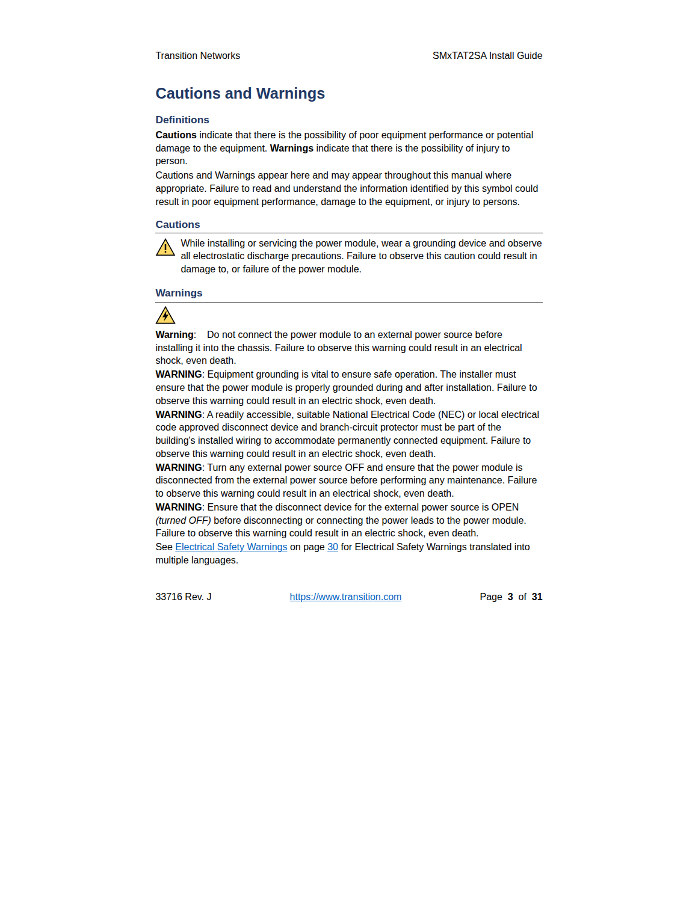Transition Networks
SMxTAT2SA Install Guide
Cautions and Warnings
Definitions
Cautions indicate that there is the possibility of poor equipment performance or potential damage to the equipment. Warnings indicate that there is the possibility of injury to person.
Cautions and Warnings appear here and may appear throughout this manual where appropriate. Failure to read and understand the information identified by this symbol could result in poor equipment performance, damage to the equipment, or injury to persons.
Cautions
While installing or servicing the power module, wear a grounding device and observe all electrostatic discharge precautions. Failure to observe this caution could result in damage to, or failure of the power module.
Warnings
Warning: Do not connect the power module to an external power source before installing it into the chassis. Failure to observe this warning could result in an electrical shock, even death.
WARNING: Equipment grounding is vital to ensure safe operation. The installer must ensure that the power module is properly grounded during and after installation. Failure to observe this warning could result in an electric shock, even death.
WARNING: A readily accessible, suitable National Electrical Code (NEC) or local electrical code approved disconnect device and branch-circuit protector must be part of the building's installed wiring to accommodate permanently connected equipment. Failure to observe this warning could result in an electric shock, even death.
WARNING: Turn any external power source OFF and ensure that the power module is disconnected from the external power source before performing any maintenance. Failure to observe this warning could result in an electrical shock, even death.
WARNING: Ensure that the disconnect device for the external power source is OPEN (turned OFF) before disconnecting or connecting the power leads to the power module. Failure to observe this warning could result in an electric shock, even death.
See Electrical Safety Warnings on page 30 for Electrical Safety Warnings translated into multiple languages.
33716 Rev. J
https://www.transition.com
Page 3 of 31